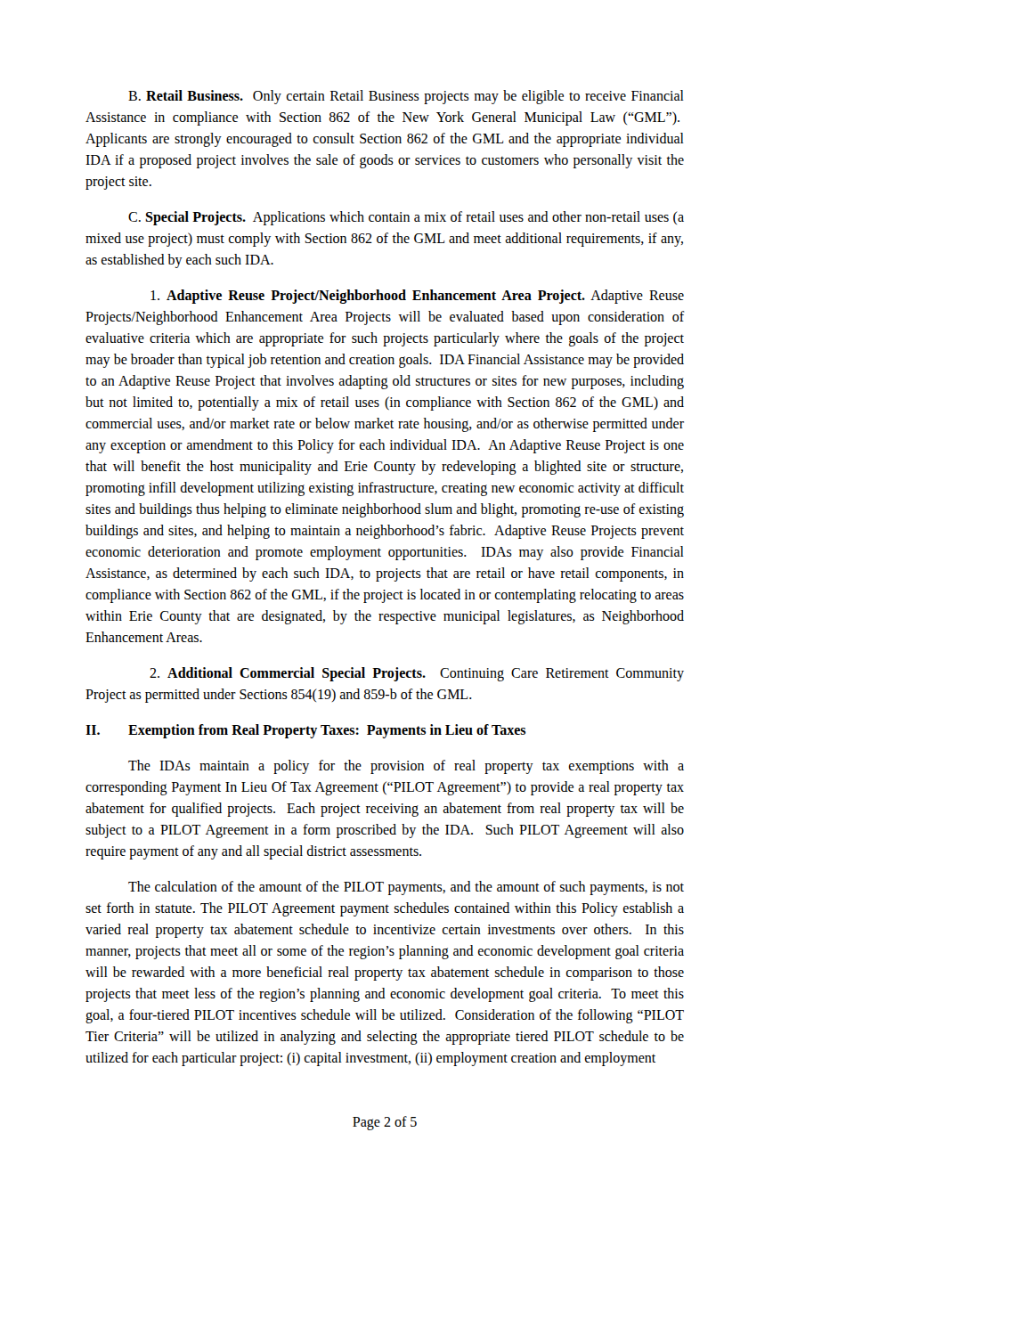B. Retail Business. Only certain Retail Business projects may be eligible to receive Financial Assistance in compliance with Section 862 of the New York General Municipal Law (“GML”). Applicants are strongly encouraged to consult Section 862 of the GML and the appropriate individual IDA if a proposed project involves the sale of goods or services to customers who personally visit the project site.
C. Special Projects. Applications which contain a mix of retail uses and other non-retail uses (a mixed use project) must comply with Section 862 of the GML and meet additional requirements, if any, as established by each such IDA.
1. Adaptive Reuse Project/Neighborhood Enhancement Area Project. Adaptive Reuse Projects/Neighborhood Enhancement Area Projects will be evaluated based upon consideration of evaluative criteria which are appropriate for such projects particularly where the goals of the project may be broader than typical job retention and creation goals. IDA Financial Assistance may be provided to an Adaptive Reuse Project that involves adapting old structures or sites for new purposes, including but not limited to, potentially a mix of retail uses (in compliance with Section 862 of the GML) and commercial uses, and/or market rate or below market rate housing, and/or as otherwise permitted under any exception or amendment to this Policy for each individual IDA. An Adaptive Reuse Project is one that will benefit the host municipality and Erie County by redeveloping a blighted site or structure, promoting infill development utilizing existing infrastructure, creating new economic activity at difficult sites and buildings thus helping to eliminate neighborhood slum and blight, promoting re-use of existing buildings and sites, and helping to maintain a neighborhood’s fabric. Adaptive Reuse Projects prevent economic deterioration and promote employment opportunities. IDAs may also provide Financial Assistance, as determined by each such IDA, to projects that are retail or have retail components, in compliance with Section 862 of the GML, if the project is located in or contemplating relocating to areas within Erie County that are designated, by the respective municipal legislatures, as Neighborhood Enhancement Areas.
2. Additional Commercial Special Projects. Continuing Care Retirement Community Project as permitted under Sections 854(19) and 859-b of the GML.
II. Exemption from Real Property Taxes: Payments in Lieu of Taxes
The IDAs maintain a policy for the provision of real property tax exemptions with a corresponding Payment In Lieu Of Tax Agreement (“PILOT Agreement”) to provide a real property tax abatement for qualified projects. Each project receiving an abatement from real property tax will be subject to a PILOT Agreement in a form proscribed by the IDA. Such PILOT Agreement will also require payment of any and all special district assessments.
The calculation of the amount of the PILOT payments, and the amount of such payments, is not set forth in statute. The PILOT Agreement payment schedules contained within this Policy establish a varied real property tax abatement schedule to incentivize certain investments over others. In this manner, projects that meet all or some of the region’s planning and economic development goal criteria will be rewarded with a more beneficial real property tax abatement schedule in comparison to those projects that meet less of the region’s planning and economic development goal criteria. To meet this goal, a four-tiered PILOT incentives schedule will be utilized. Consideration of the following “PILOT Tier Criteria” will be utilized in analyzing and selecting the appropriate tiered PILOT schedule to be utilized for each particular project: (i) capital investment, (ii) employment creation and employment
Page 2 of 5